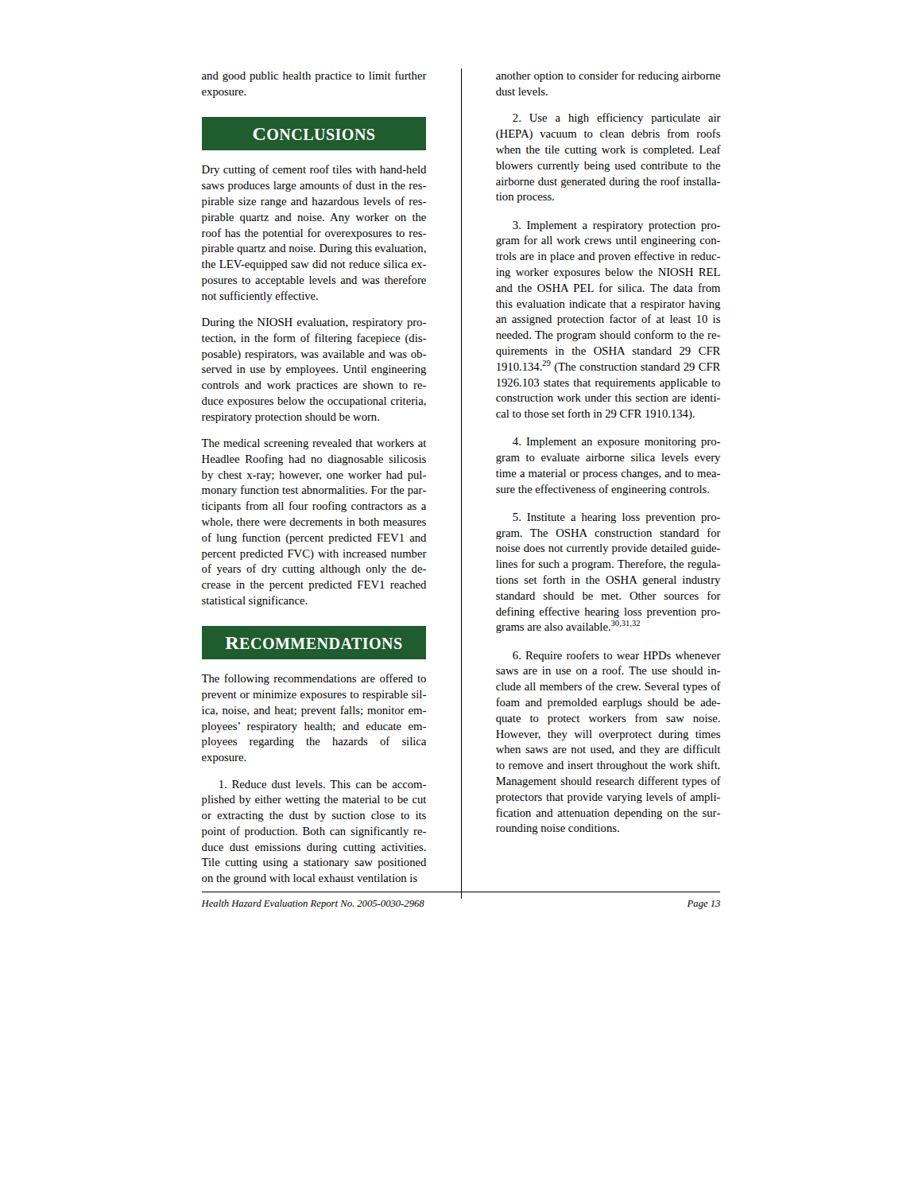and good public health practice to limit further exposure.
CONCLUSIONS
Dry cutting of cement roof tiles with hand-held saws produces large amounts of dust in the respirable size range and hazardous levels of respirable quartz and noise. Any worker on the roof has the potential for overexposures to respirable quartz and noise. During this evaluation, the LEV-equipped saw did not reduce silica exposures to acceptable levels and was therefore not sufficiently effective.
During the NIOSH evaluation, respiratory protection, in the form of filtering facepiece (disposable) respirators, was available and was observed in use by employees. Until engineering controls and work practices are shown to reduce exposures below the occupational criteria, respiratory protection should be worn.
The medical screening revealed that workers at Headlee Roofing had no diagnosable silicosis by chest x-ray; however, one worker had pulmonary function test abnormalities. For the participants from all four roofing contractors as a whole, there were decrements in both measures of lung function (percent predicted FEV1 and percent predicted FVC) with increased number of years of dry cutting although only the decrease in the percent predicted FEV1 reached statistical significance.
RECOMMENDATIONS
The following recommendations are offered to prevent or minimize exposures to respirable silica, noise, and heat; prevent falls; monitor employees’ respiratory health; and educate employees regarding the hazards of silica exposure.
1. Reduce dust levels. This can be accomplished by either wetting the material to be cut or extracting the dust by suction close to its point of production. Both can significantly reduce dust emissions during cutting activities. Tile cutting using a stationary saw positioned on the ground with local exhaust ventilation is
another option to consider for reducing airborne dust levels.
2. Use a high efficiency particulate air (HEPA) vacuum to clean debris from roofs when the tile cutting work is completed. Leaf blowers currently being used contribute to the airborne dust generated during the roof installation process.
3. Implement a respiratory protection program for all work crews until engineering controls are in place and proven effective in reducing worker exposures below the NIOSH REL and the OSHA PEL for silica. The data from this evaluation indicate that a respirator having an assigned protection factor of at least 10 is needed. The program should conform to the requirements in the OSHA standard 29 CFR 1910.134.29 (The construction standard 29 CFR 1926.103 states that requirements applicable to construction work under this section are identical to those set forth in 29 CFR 1910.134).
4. Implement an exposure monitoring program to evaluate airborne silica levels every time a material or process changes, and to measure the effectiveness of engineering controls.
5. Institute a hearing loss prevention program. The OSHA construction standard for noise does not currently provide detailed guidelines for such a program. Therefore, the regulations set forth in the OSHA general industry standard should be met. Other sources for defining effective hearing loss prevention programs are also available.30,31,32
6. Require roofers to wear HPDs whenever saws are in use on a roof. The use should include all members of the crew. Several types of foam and premolded earplugs should be adequate to protect workers from saw noise. However, they will overprotect during times when saws are not used, and they are difficult to remove and insert throughout the work shift. Management should research different types of protectors that provide varying levels of amplification and attenuation depending on the surrounding noise conditions.
Health Hazard Evaluation Report No. 2005-0030-2968
Page 13